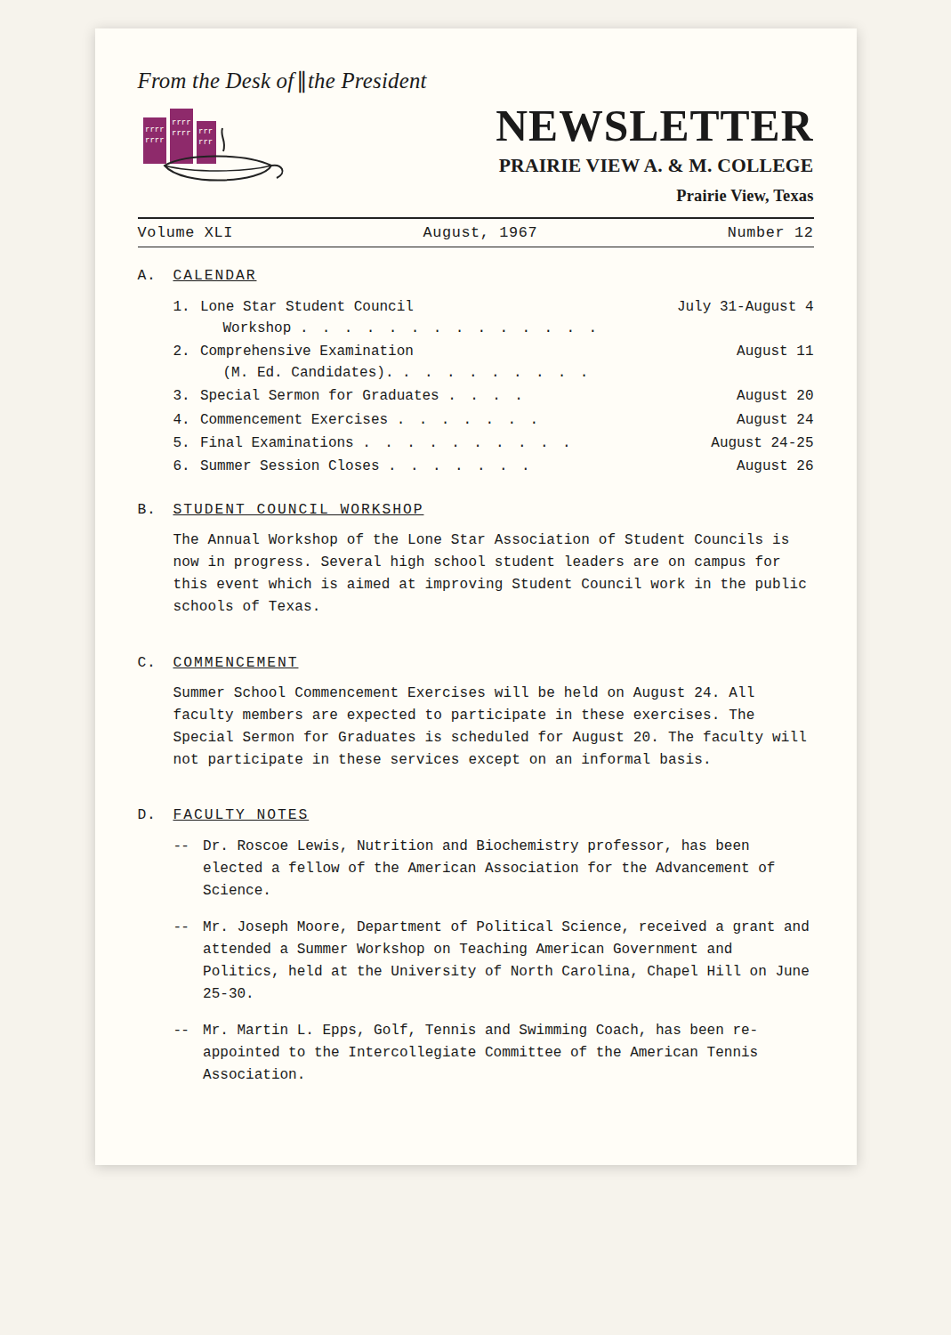From the Desk of ∥ the President
rrrr rrrr rrr rrrr rrrr rrr
NEWSLETTER
PRAIRIE VIEW A. & M. COLLEGE
Prairie View, Texas
Volume XLI August, 1967 Number 12
A.
Calendar
Lone Star Student Council
Workshop . . . . . . . . . . . . . . July 31-August 4
Comprehensive Examination
(M. Ed. Candidates). . . . . . . . . . August 11
Special Sermon for Graduates . . . . August 20
Commencement Exercises . . . . . . . August 24
Final Examinations . . . . . . . . . . August 24-25
Summer Session Closes . . . . . . . August 26
B.
Student Council Workshop
The Annual Workshop of the Lone Star Association of Student Councils is now in progress. Several high school student leaders are on campus for this event which is aimed at improving Student Council work in the public schools of Texas.
C.
Commencement
Summer School Commencement Exercises will be held on August 24. All faculty members are expected to participate in these exercises. The Special Sermon for Graduates is scheduled for August 20. The faculty will not participate in these services except on an informal basis.
D.
Faculty Notes
Dr. Roscoe Lewis, Nutrition and Biochemistry professor, has been elected a fellow of the American Association for the Advancement of Science.
Mr. Joseph Moore, Department of Political Science, received a grant and attended a Summer Workshop on Teaching American Government and Politics, held at the University of North Carolina, Chapel Hill on June 25-30.
Mr. Martin L. Epps, Golf, Tennis and Swimming Coach, has been re-appointed to the Intercollegiate Committee of the American Tennis Association.